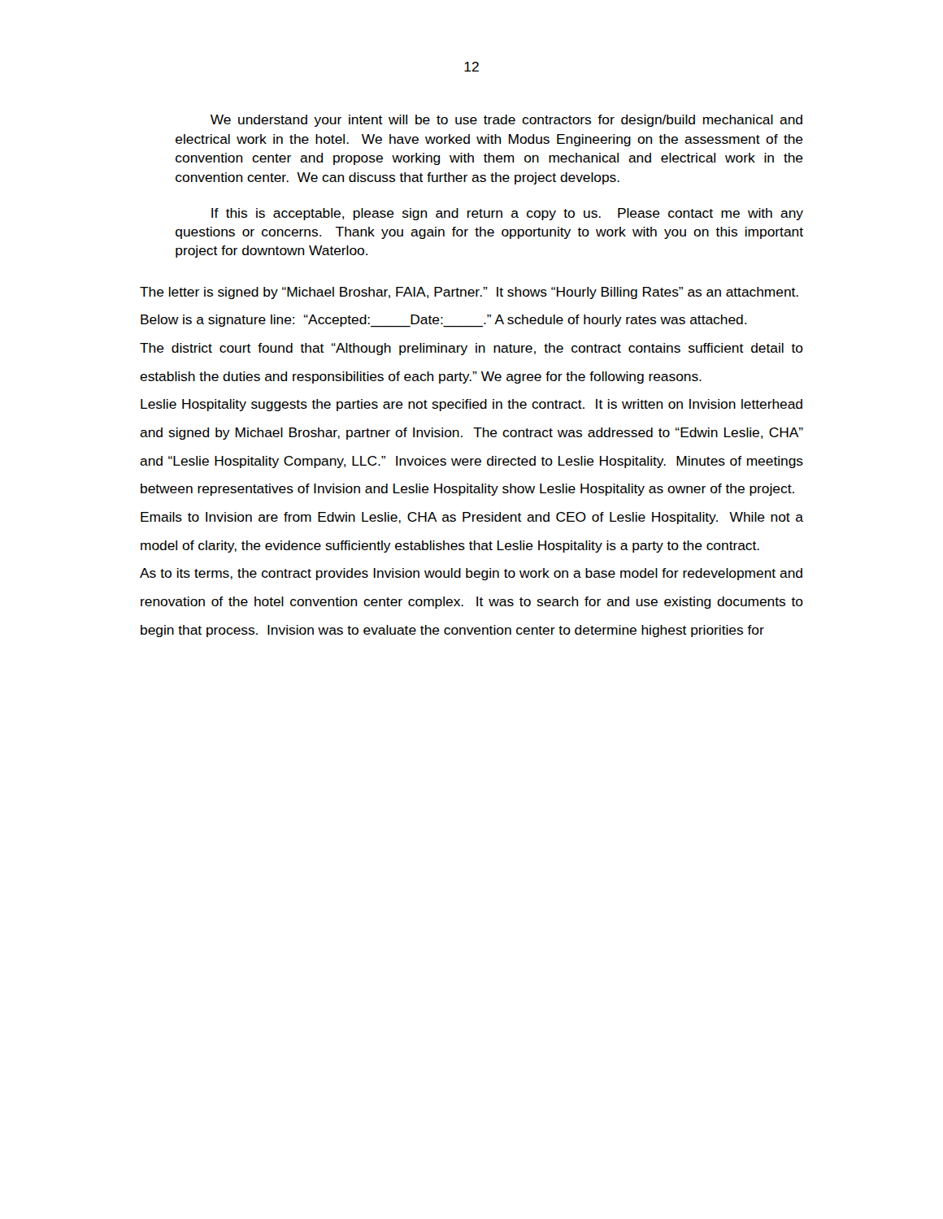12
We understand your intent will be to use trade contractors for design/build mechanical and electrical work in the hotel. We have worked with Modus Engineering on the assessment of the convention center and propose working with them on mechanical and electrical work in the convention center. We can discuss that further as the project develops.
If this is acceptable, please sign and return a copy to us. Please contact me with any questions or concerns. Thank you again for the opportunity to work with you on this important project for downtown Waterloo.
The letter is signed by “Michael Broshar, FAIA, Partner.” It shows “Hourly Billing Rates” as an attachment. Below is a signature line: “Accepted:_____Date:_____.” A schedule of hourly rates was attached.
The district court found that “Although preliminary in nature, the contract contains sufficient detail to establish the duties and responsibilities of each party.” We agree for the following reasons.
Leslie Hospitality suggests the parties are not specified in the contract. It is written on Invision letterhead and signed by Michael Broshar, partner of Invision. The contract was addressed to “Edwin Leslie, CHA” and “Leslie Hospitality Company, LLC.” Invoices were directed to Leslie Hospitality. Minutes of meetings between representatives of Invision and Leslie Hospitality show Leslie Hospitality as owner of the project. Emails to Invision are from Edwin Leslie, CHA as President and CEO of Leslie Hospitality. While not a model of clarity, the evidence sufficiently establishes that Leslie Hospitality is a party to the contract.
As to its terms, the contract provides Invision would begin to work on a base model for redevelopment and renovation of the hotel convention center complex. It was to search for and use existing documents to begin that process. Invision was to evaluate the convention center to determine highest priorities for